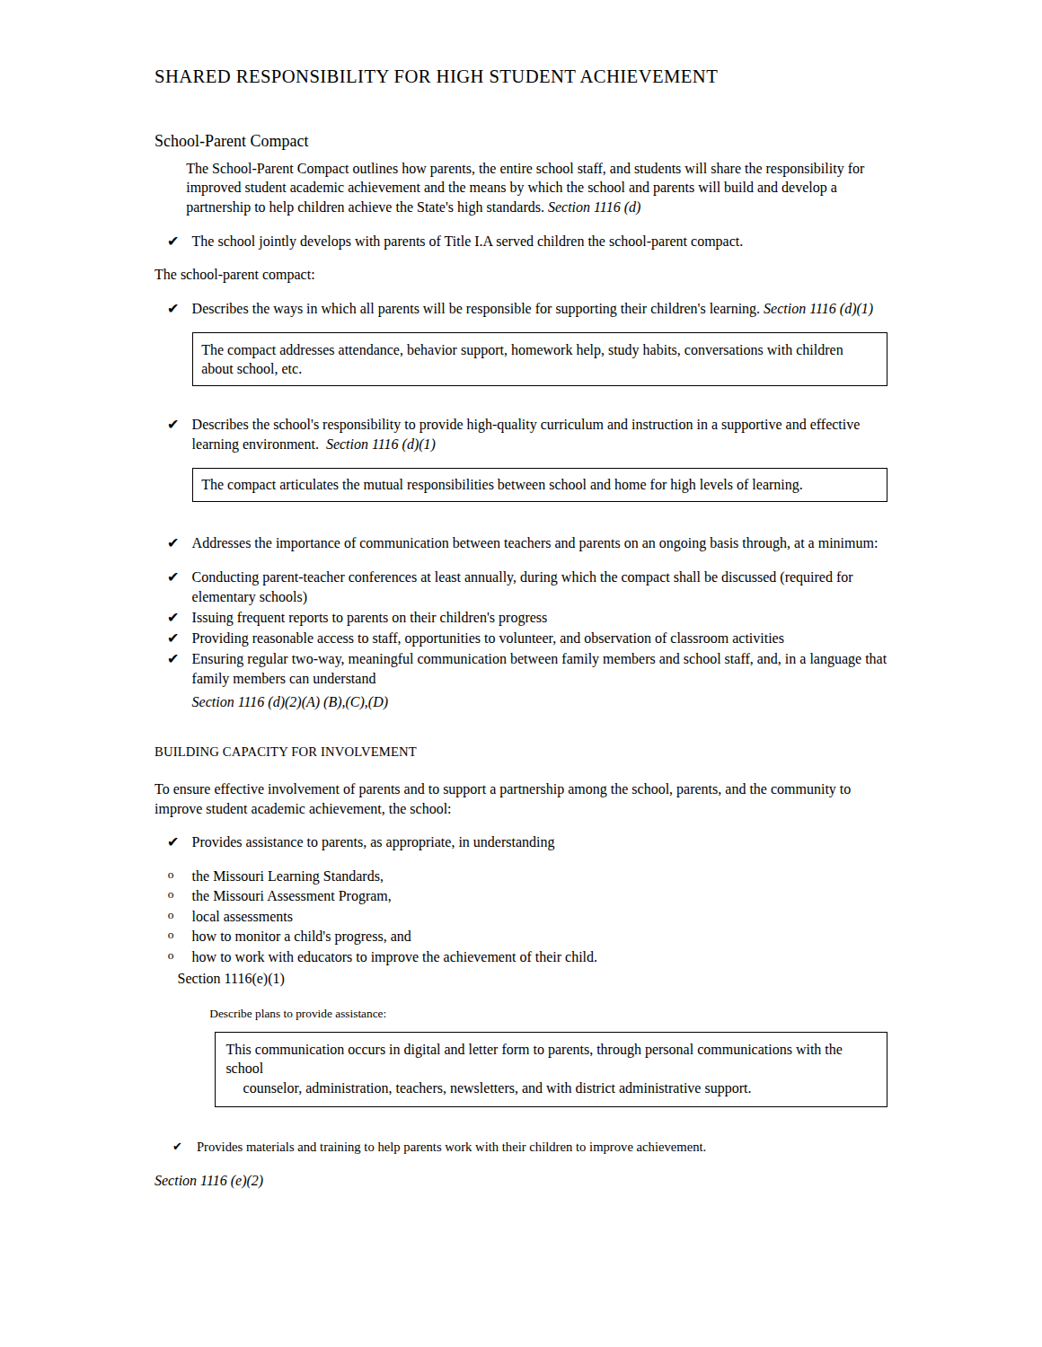SHARED RESPONSIBILITY FOR HIGH STUDENT ACHIEVEMENT
School-Parent Compact
The School-Parent Compact outlines how parents, the entire school staff, and students will share the responsibility for improved student academic achievement and the means by which the school and parents will build and develop a partnership to help children achieve the State's high standards. Section 1116 (d)
The school jointly develops with parents of Title I.A served children the school-parent compact.
The school-parent compact:
Describes the ways in which all parents will be responsible for supporting their children's learning. Section 1116 (d)(1)
The compact addresses attendance, behavior support, homework help, study habits, conversations with children about school, etc.
Describes the school's responsibility to provide high-quality curriculum and instruction in a supportive and effective learning environment. Section 1116 (d)(1)
The compact articulates the mutual responsibilities between school and home for high levels of learning.
Addresses the importance of communication between teachers and parents on an ongoing basis through, at a minimum:
Conducting parent-teacher conferences at least annually, during which the compact shall be discussed (required for elementary schools)
Issuing frequent reports to parents on their children's progress
Providing reasonable access to staff, opportunities to volunteer, and observation of classroom activities
Ensuring regular two-way, meaningful communication between family members and school staff, and, in a language that family members can understand
Section 1116 (d)(2)(A) (B),(C),(D)
BUILDING CAPACITY FOR INVOLVEMENT
To ensure effective involvement of parents and to support a partnership among the school, parents, and the community to improve student academic achievement, the school:
Provides assistance to parents, as appropriate, in understanding
the Missouri Learning Standards,
the Missouri Assessment Program,
local assessments
how to monitor a child's progress, and
how to work with educators to improve the achievement of their child.
Section 1116(e)(1)
Describe plans to provide assistance:
This communication occurs in digital and letter form to parents, through personal communications with the school
counselor, administration, teachers, newsletters, and with district administrative support.
Provides materials and training to help parents work with their children to improve achievement.
Section 1116 (e)(2)